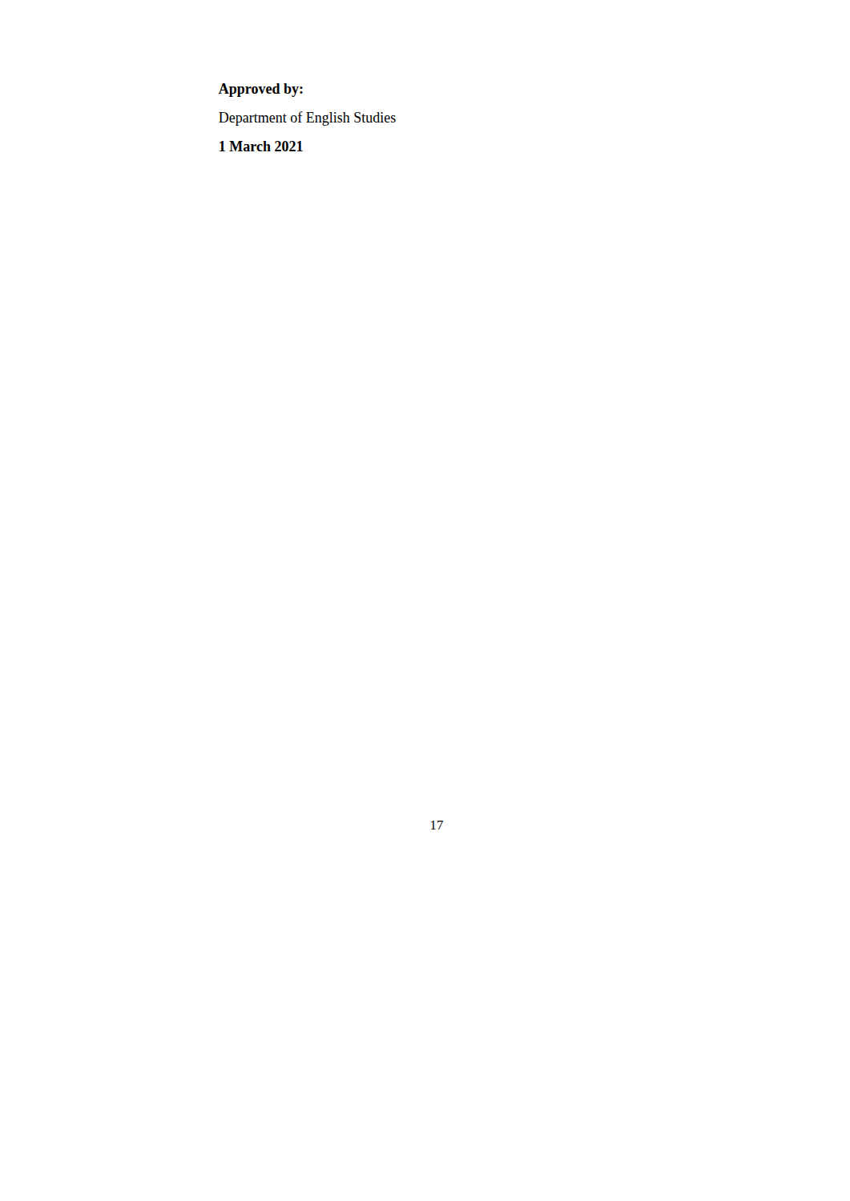Approved by:
Department of English Studies
1 March 2021
17